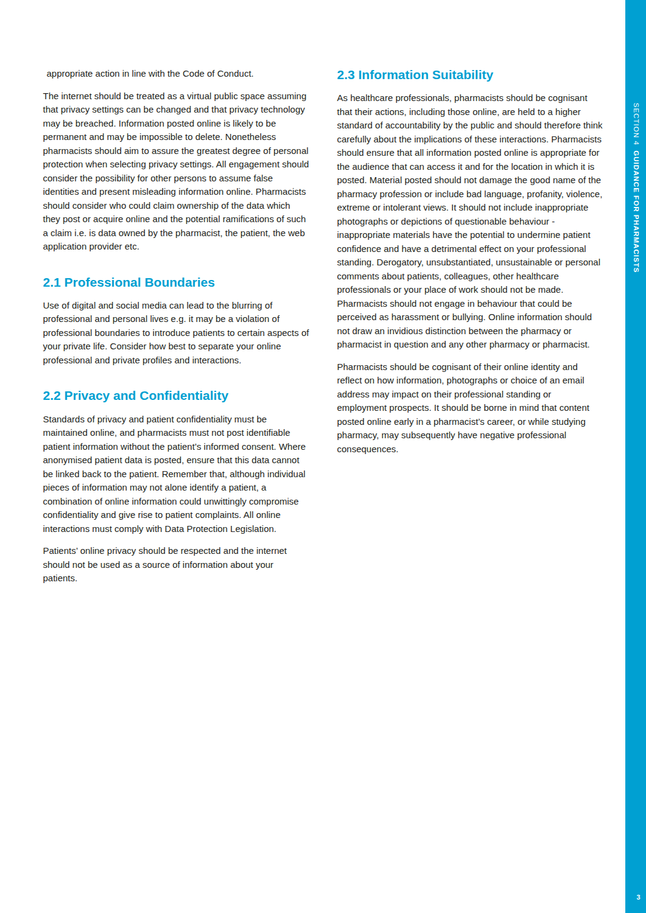SECTION 4 GUIDANCE FOR PHARMACISTS
3
appropriate action in line with the Code of Conduct.
The internet should be treated as a virtual public space assuming that privacy settings can be changed and that privacy technology may be breached. Information posted online is likely to be permanent and may be impossible to delete. Nonetheless pharmacists should aim to assure the greatest degree of personal protection when selecting privacy settings. All engagement should consider the possibility for other persons to assume false identities and present misleading information online. Pharmacists should consider who could claim ownership of the data which they post or acquire online and the potential ramifications of such a claim i.e. is data owned by the pharmacist, the patient, the web application provider etc.
2.1 Professional Boundaries
Use of digital and social media can lead to the blurring of professional and personal lives e.g. it may be a violation of professional boundaries to introduce patients to certain aspects of your private life. Consider how best to separate your online professional and private profiles and interactions.
2.2 Privacy and Confidentiality
Standards of privacy and patient confidentiality must be maintained online, and pharmacists must not post identifiable patient information without the patient’s informed consent. Where anonymised patient data is posted, ensure that this data cannot be linked back to the patient. Remember that, although individual pieces of information may not alone identify a patient, a combination of online information could unwittingly compromise confidentiality and give rise to patient complaints. All online interactions must comply with Data Protection Legislation.
Patients’ online privacy should be respected and the internet should not be used as a source of information about your patients.
2.3 Information Suitability
As healthcare professionals, pharmacists should be cognisant that their actions, including those online, are held to a higher standard of accountability by the public and should therefore think carefully about the implications of these interactions. Pharmacists should ensure that all information posted online is appropriate for the audience that can access it and for the location in which it is posted. Material posted should not damage the good name of the pharmacy profession or include bad language, profanity, violence, extreme or intolerant views. It should not include inappropriate photographs or depictions of questionable behaviour - inappropriate materials have the potential to undermine patient confidence and have a detrimental effect on your professional standing. Derogatory, unsubstantiated, unsustainable or personal comments about patients, colleagues, other healthcare professionals or your place of work should not be made. Pharmacists should not engage in behaviour that could be perceived as harassment or bullying. Online information should not draw an invidious distinction between the pharmacy or pharmacist in question and any other pharmacy or pharmacist.
Pharmacists should be cognisant of their online identity and reflect on how information, photographs or choice of an email address may impact on their professional standing or employment prospects. It should be borne in mind that content posted online early in a pharmacist’s career, or while studying pharmacy, may subsequently have negative professional consequences.